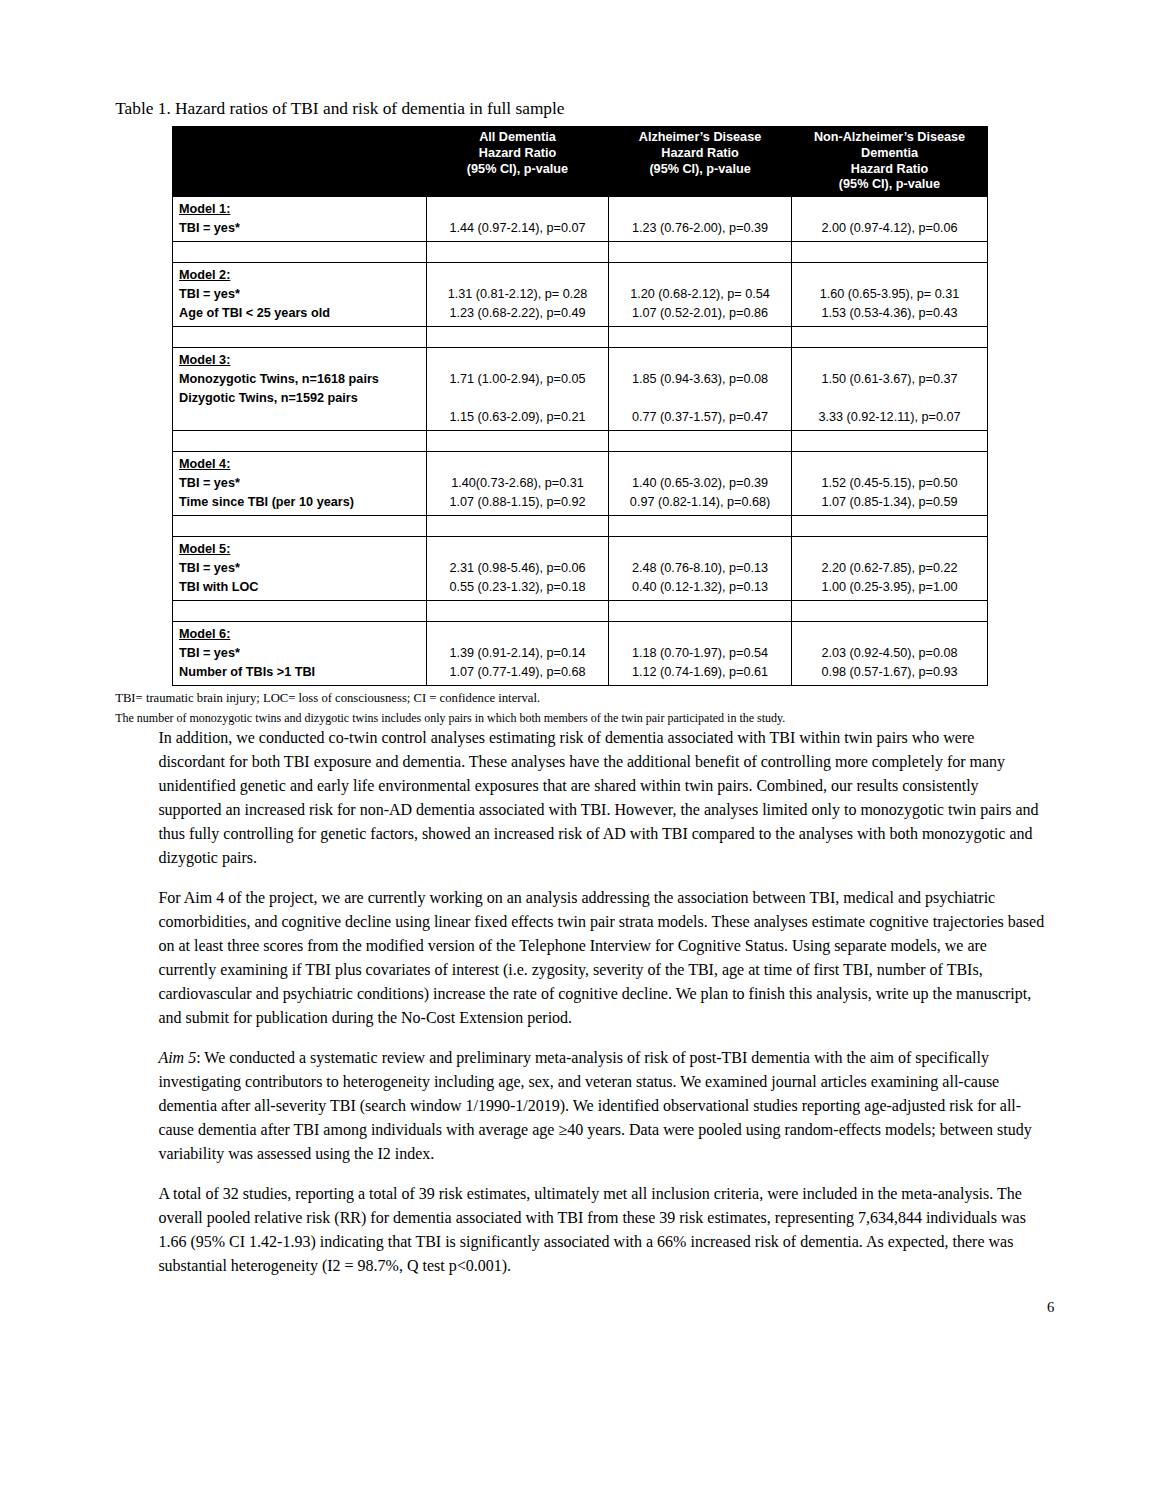Table 1. Hazard ratios of TBI and risk of dementia in full sample
| | All Dementia Hazard Ratio (95% CI), p-value | Alzheimer’s Disease Hazard Ratio (95% CI), p-value | Non-Alzheimer’s Disease Dementia Hazard Ratio (95% CI), p-value |
| --- | --- | --- | --- |
| Model 1: TBI = yes* | 1.44 (0.97-2.14), p=0.07 | 1.23 (0.76-2.00), p=0.39 | 2.00 (0.97-4.12), p=0.06 |
| Model 2: TBI = yes* Age of TBI < 25 years old | 1.31 (0.81-2.12), p= 0.28 1.23 (0.68-2.22), p=0.49 | 1.20 (0.68-2.12), p= 0.54 1.07 (0.52-2.01), p=0.86 | 1.60 (0.65-3.95), p= 0.31 1.53 (0.53-4.36), p=0.43 |
| Model 3: Monozygotic Twins, n=1618 pairs Dizygotic Twins, n=1592 pairs | 1.71 (1.00-2.94), p=0.05 1.15 (0.63-2.09), p=0.21 | 1.85 (0.94-3.63), p=0.08 0.77 (0.37-1.57), p=0.47 | 1.50 (0.61-3.67), p=0.37 3.33 (0.92-12.11), p=0.07 |
| Model 4: TBI = yes* Time since TBI (per 10 years) | 1.40(0.73-2.68), p=0.31 1.07 (0.88-1.15), p=0.92 | 1.40 (0.65-3.02), p=0.39 0.97 (0.82-1.14), p=0.68) | 1.52 (0.45-5.15), p=0.50 1.07 (0.85-1.34), p=0.59 |
| Model 5: TBI = yes* TBI with LOC | 2.31 (0.98-5.46), p=0.06 0.55 (0.23-1.32), p=0.18 | 2.48 (0.76-8.10), p=0.13 0.40 (0.12-1.32), p=0.13 | 2.20 (0.62-7.85), p=0.22 1.00 (0.25-3.95), p=1.00 |
| Model 6: TBI = yes* Number of TBIs >1 TBI | 1.39 (0.91-2.14), p=0.14 1.07 (0.77-1.49), p=0.68 | 1.18 (0.70-1.97), p=0.54 1.12 (0.74-1.69), p=0.61 | 2.03 (0.92-4.50), p=0.08 0.98 (0.57-1.67), p=0.93 |
TBI= traumatic brain injury; LOC= loss of consciousness; CI = confidence interval.
The number of monozygotic twins and dizygotic twins includes only pairs in which both members of the twin pair participated in the study.
In addition, we conducted co-twin control analyses estimating risk of dementia associated with TBI within twin pairs who were discordant for both TBI exposure and dementia. These analyses have the additional benefit of controlling more completely for many unidentified genetic and early life environmental exposures that are shared within twin pairs. Combined, our results consistently supported an increased risk for non-AD dementia associated with TBI. However, the analyses limited only to monozygotic twin pairs and thus fully controlling for genetic factors, showed an increased risk of AD with TBI compared to the analyses with both monozygotic and dizygotic pairs.
For Aim 4 of the project, we are currently working on an analysis addressing the association between TBI, medical and psychiatric comorbidities, and cognitive decline using linear fixed effects twin pair strata models. These analyses estimate cognitive trajectories based on at least three scores from the modified version of the Telephone Interview for Cognitive Status. Using separate models, we are currently examining if TBI plus covariates of interest (i.e. zygosity, severity of the TBI, age at time of first TBI, number of TBIs, cardiovascular and psychiatric conditions) increase the rate of cognitive decline. We plan to finish this analysis, write up the manuscript, and submit for publication during the No-Cost Extension period.
Aim 5: We conducted a systematic review and preliminary meta-analysis of risk of post-TBI dementia with the aim of specifically investigating contributors to heterogeneity including age, sex, and veteran status. We examined journal articles examining all-cause dementia after all-severity TBI (search window 1/1990-1/2019). We identified observational studies reporting age-adjusted risk for all-cause dementia after TBI among individuals with average age ≥40 years. Data were pooled using random-effects models; between study variability was assessed using the I2 index.
A total of 32 studies, reporting a total of 39 risk estimates, ultimately met all inclusion criteria, were included in the meta-analysis. The overall pooled relative risk (RR) for dementia associated with TBI from these 39 risk estimates, representing 7,634,844 individuals was 1.66 (95% CI 1.42-1.93) indicating that TBI is significantly associated with a 66% increased risk of dementia. As expected, there was substantial heterogeneity (I2 = 98.7%, Q test p<0.001).
6